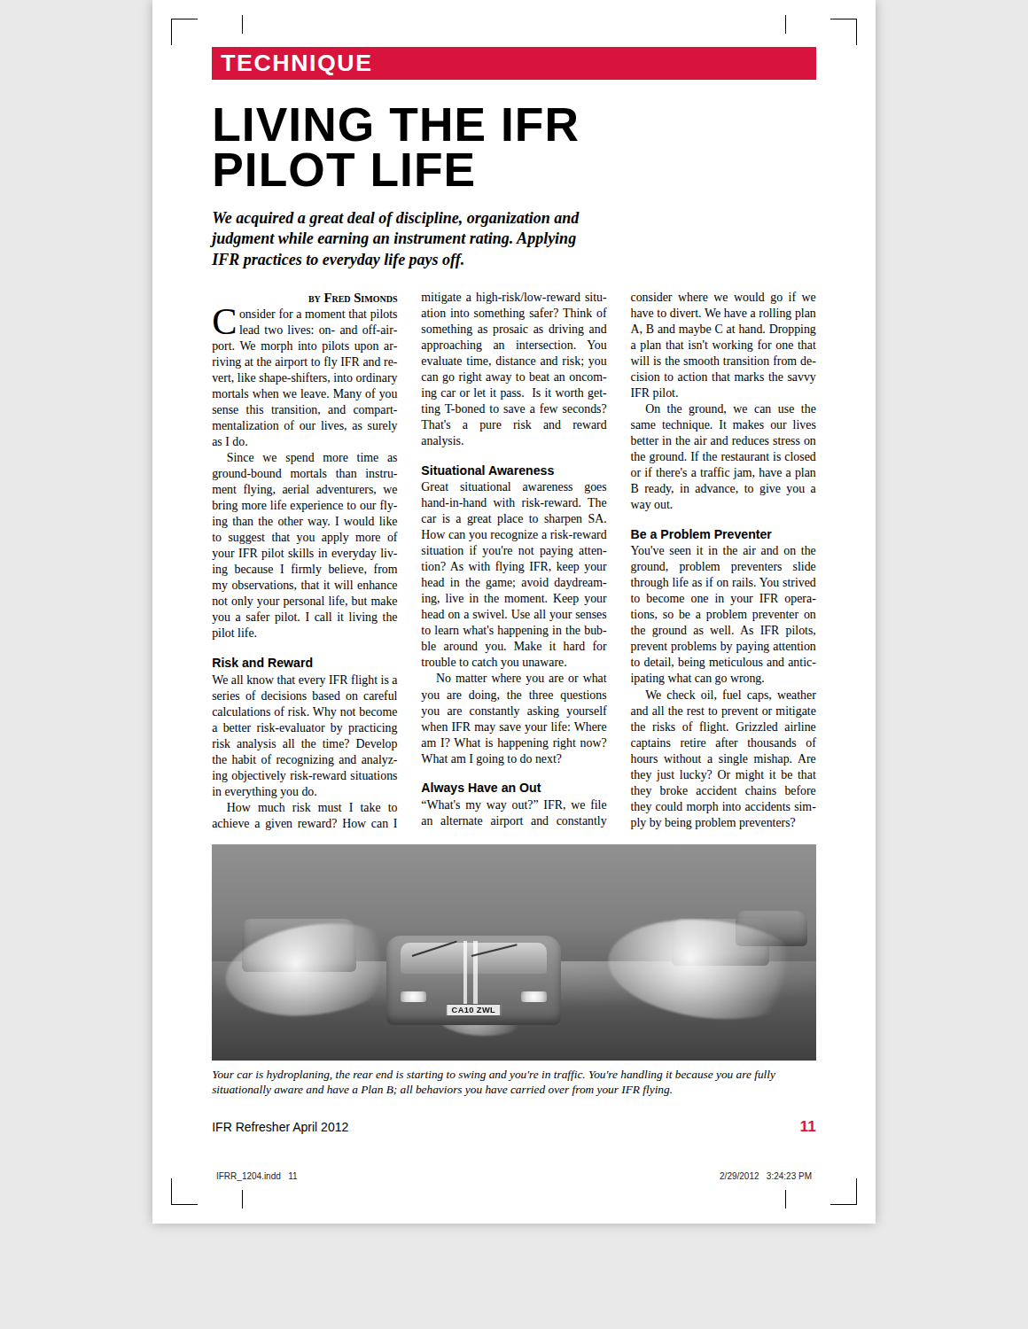TECHNIQUE
LIVING THE IFR PILOT LIFE
We acquired a great deal of discipline, organization and judgment while earning an instrument rating. Applying IFR practices to everyday life pays off.
by Fred Simonds
Consider for a moment that pilots lead two lives: on- and off-airport. We morph into pilots upon arriving at the airport to fly IFR and revert, like shape-shifters, into ordinary mortals when we leave. Many of you sense this transition, and compartmentalization of our lives, as surely as I do.
Since we spend more time as ground-bound mortals than instrument flying, aerial adventurers, we bring more life experience to our flying than the other way. I would like to suggest that you apply more of your IFR pilot skills in everyday living because I firmly believe, from my observations, that it will enhance not only your personal life, but make you a safer pilot. I call it living the pilot life.
Risk and Reward
We all know that every IFR flight is a series of decisions based on careful calculations of risk. Why not become a better risk-evaluator by practicing risk analysis all the time? Develop the habit of recognizing and analyzing objectively risk-reward situations in everything you do.
How much risk must I take to achieve a given reward? How can I mitigate a high-risk/low-reward situation into something safer? Think of something as prosaic as driving and approaching an intersection. You evaluate time, distance and risk; you can go right away to beat an oncoming car or let it pass. Is it worth getting T-boned to save a few seconds? That's a pure risk and reward analysis.
Situational Awareness
Great situational awareness goes hand-in-hand with risk-reward. The car is a great place to sharpen SA. How can you recognize a risk-reward situation if you're not paying attention? As with flying IFR, keep your head in the game; avoid daydreaming, live in the moment. Keep your head on a swivel. Use all your senses to learn what's happening in the bubble around you. Make it hard for trouble to catch you unaware.
No matter where you are or what you are doing, the three questions you are constantly asking yourself when IFR may save your life: Where am I? What is happening right now? What am I going to do next?
Always Have an Out
“What's my way out?” IFR, we file an alternate airport and constantly consider where we would go if we have to divert. We have a rolling plan A, B and maybe C at hand. Dropping a plan that isn't working for one that will is the smooth transition from decision to action that marks the savvy IFR pilot.
On the ground, we can use the same technique. It makes our lives better in the air and reduces stress on the ground. If the restaurant is closed or if there's a traffic jam, have a plan B ready, in advance, to give you a way out.
Be a Problem Preventer
You've seen it in the air and on the ground, problem preventers slide through life as if on rails. You strived to become one in your IFR operations, so be a problem preventer on the ground as well. As IFR pilots, prevent problems by paying attention to detail, being meticulous and anticipating what can go wrong.
We check oil, fuel caps, weather and all the rest to prevent or mitigate the risks of flight. Grizzled airline captains retire after thousands of hours without a single mishap. Are they just lucky? Or might it be that they broke accident chains before they could morph into accidents simply by being problem preventers?
CA10 ZWL
Your car is hydroplaning, the rear end is starting to swing and you're in traffic. You're handling it because you are fully situationally aware and have a Plan B; all behaviors you have carried over from your IFR flying.
IFR Refresher April 2012
11
IFRR_1204.indd 11 2/29/2012 3:24:23 PM